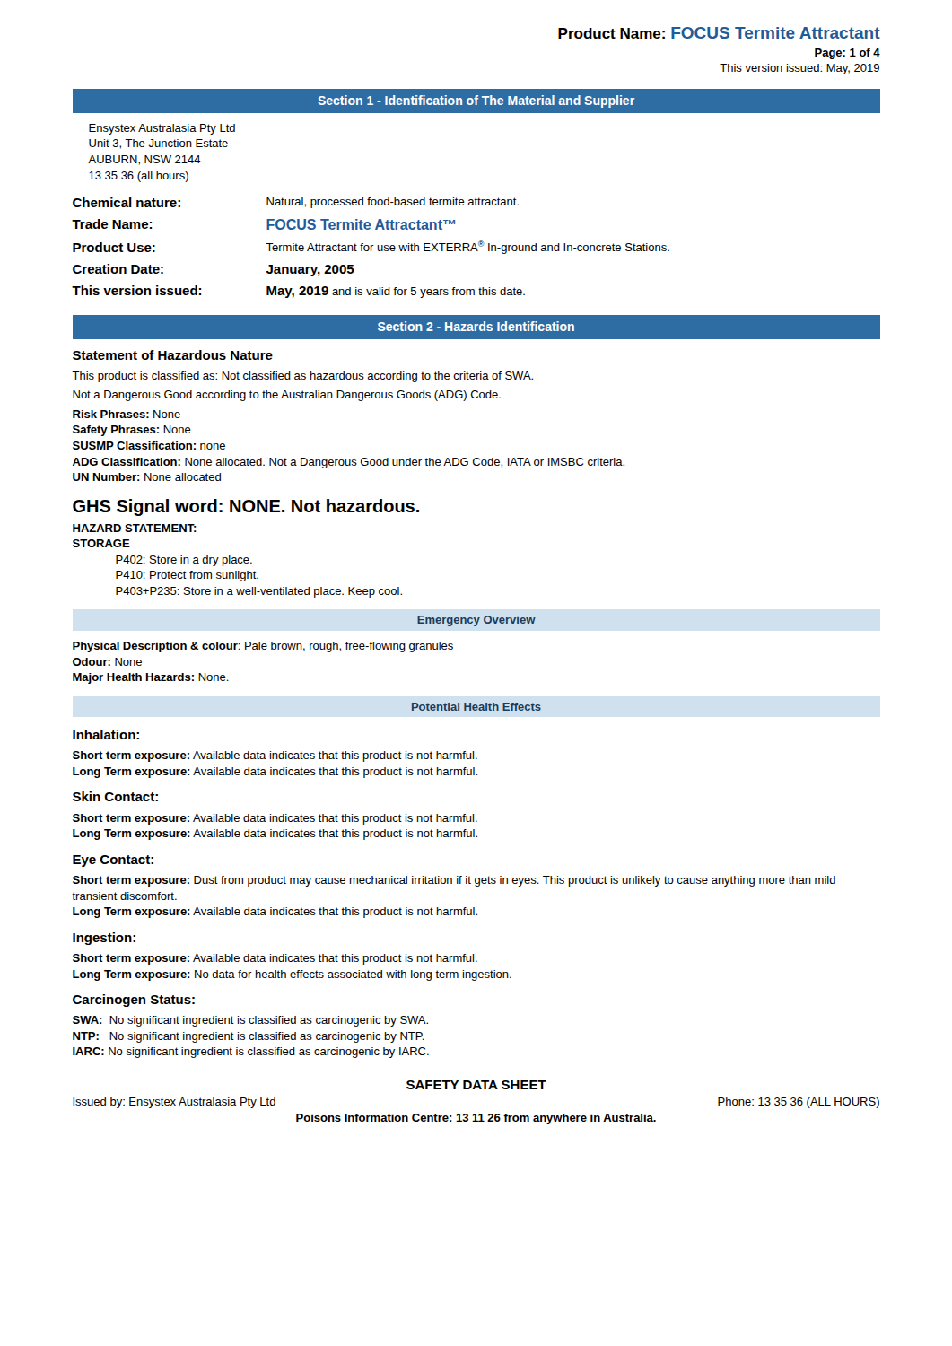Product Name: FOCUS Termite Attractant
Page: 1 of 4
This version issued: May, 2019
Section 1 - Identification of The Material and Supplier
Ensystex Australasia Pty Ltd
Unit 3, The Junction Estate
AUBURN, NSW 2144
13 35 36 (all hours)
| Chemical nature: | Natural, processed food-based termite attractant. |
| Trade Name: | FOCUS Termite Attractant™ |
| Product Use: | Termite Attractant for use with EXTERRA ® In-ground and In-concrete Stations. |
| Creation Date: | January, 2005 |
| This version issued: | May, 2019 and is valid for 5 years from this date. |
Section 2 - Hazards Identification
Statement of Hazardous Nature
This product is classified as: Not classified as hazardous according to the criteria of SWA.
Not a Dangerous Good according to the Australian Dangerous Goods (ADG) Code.
Risk Phrases: None
Safety Phrases: None
SUSMP Classification: none
ADG Classification: None allocated. Not a Dangerous Good under the ADG Code, IATA or IMSBC criteria.
UN Number: None allocated
GHS Signal word: NONE. Not hazardous.
HAZARD STATEMENT:
STORAGE
P402: Store in a dry place.
P410: Protect from sunlight.
P403+P235: Store in a well-ventilated place. Keep cool.
Emergency Overview
Physical Description & colour: Pale brown, rough, free-flowing granules
Odour: None
Major Health Hazards: None.
Potential Health Effects
Inhalation:
Short term exposure: Available data indicates that this product is not harmful.
Long Term exposure: Available data indicates that this product is not harmful.
Skin Contact:
Short term exposure: Available data indicates that this product is not harmful.
Long Term exposure: Available data indicates that this product is not harmful.
Eye Contact:
Short term exposure: Dust from product may cause mechanical irritation if it gets in eyes. This product is unlikely to cause anything more than mild transient discomfort.
Long Term exposure: Available data indicates that this product is not harmful.
Ingestion:
Short term exposure: Available data indicates that this product is not harmful.
Long Term exposure: No data for health effects associated with long term ingestion.
Carcinogen Status:
SWA: No significant ingredient is classified as carcinogenic by SWA.
NTP: No significant ingredient is classified as carcinogenic by NTP.
IARC: No significant ingredient is classified as carcinogenic by IARC.
SAFETY DATA SHEET
Issued by: Ensystex Australasia Pty Ltd Phone: 13 35 36 (ALL HOURS)
Poisons Information Centre: 13 11 26 from anywhere in Australia.